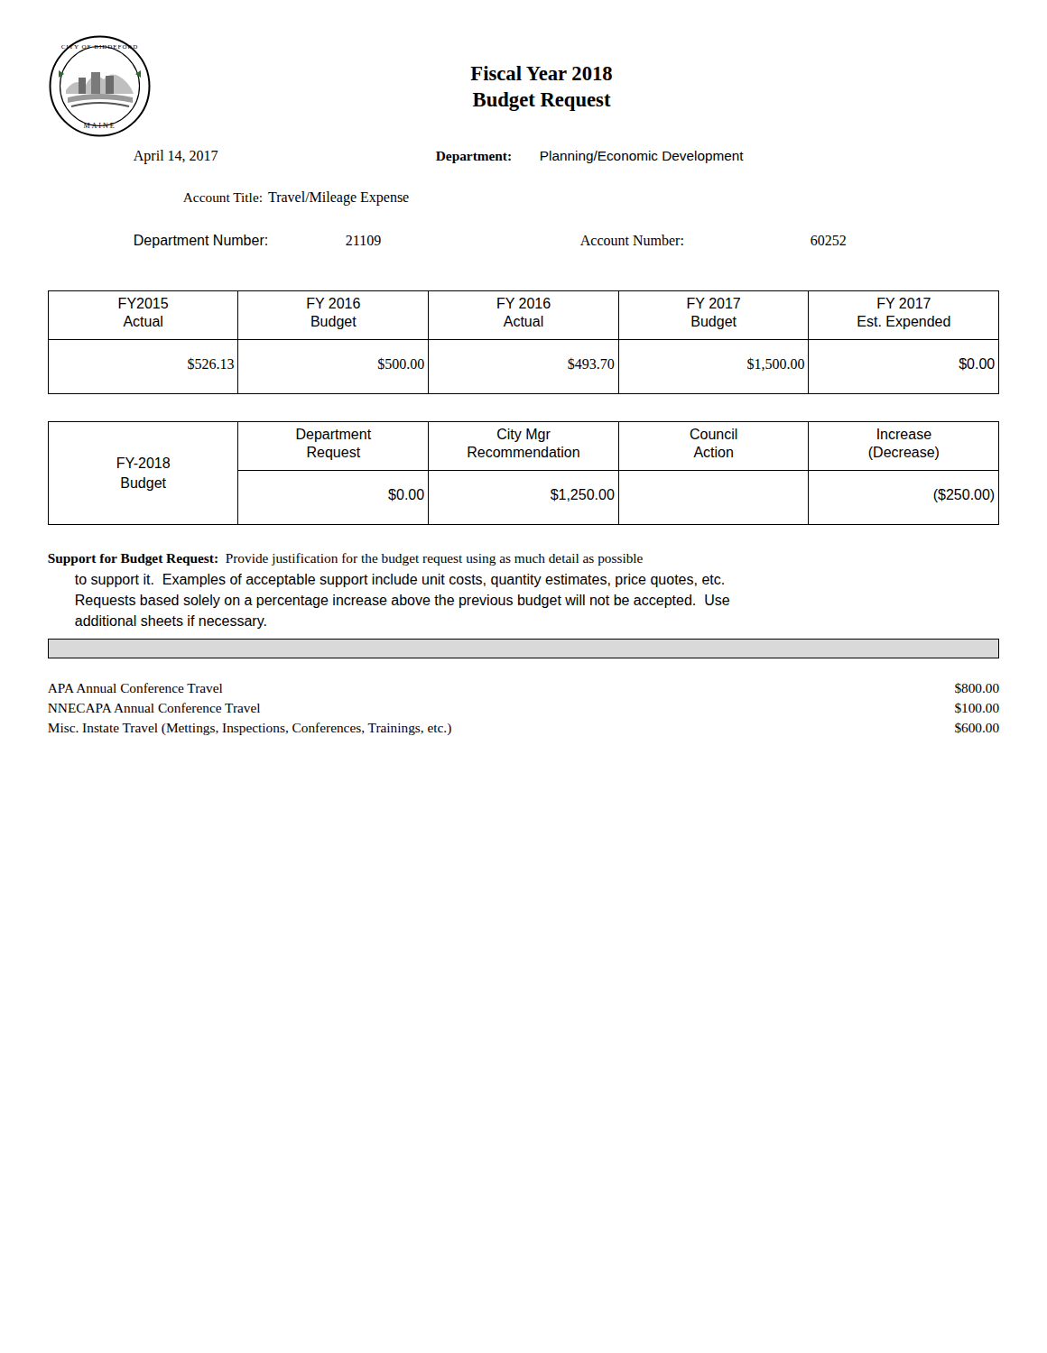CITY OF BIDDEFORD MAINE
Fiscal Year 2018
Budget Request
April 14, 2017 Department: Planning/Economic Development
Account Title: Travel/Mileage Expense
Department Number: 21109 Account Number: 60252
| FY2015 Actual | FY 2016 Budget | FY 2016 Actual | FY 2017 Budget | FY 2017 Est. Expended |
| $526.13 | $500.00 | $493.70 | $1,500.00 | $0.00 |
| FY-2018 Budget | Department Request | City Mgr Recommendation | Council Action | Increase (Decrease) |
| $0.00 | $1,250.00 | | ($250.00) |
Support for Budget Request: Provide justification for the budget request using as much detail as possible
to support it. Examples of acceptable support include unit costs, quantity estimates, price quotes, etc.
Requests based solely on a percentage increase above the previous budget will not be accepted. Use
additional sheets if necessary.
| APA Annual Conference Travel | $800.00 |
| NNECAPA Annual Conference Travel | $100.00 |
| Misc. Instate Travel (Mettings, Inspections, Conferences, Trainings, etc.) | $600.00 |